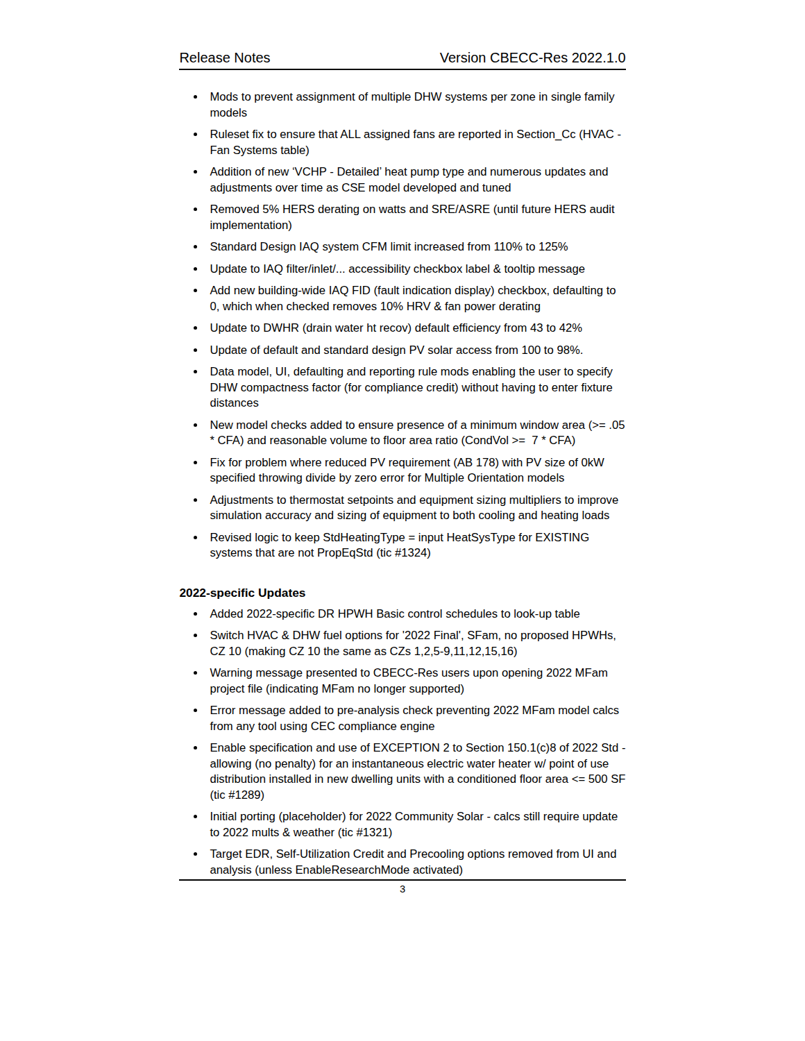Release Notes
Version CBECC-Res 2022.1.0
Mods to prevent assignment of multiple DHW systems per zone in single family models
Ruleset fix to ensure that ALL assigned fans are reported in Section_Cc (HVAC - Fan Systems table)
Addition of new ‘VCHP - Detailed’ heat pump type and numerous updates and adjustments over time as CSE model developed and tuned
Removed 5% HERS derating on watts and SRE/ASRE (until future HERS audit implementation)
Standard Design IAQ system CFM limit increased from 110% to 125%
Update to IAQ filter/inlet/... accessibility checkbox label & tooltip message
Add new building-wide IAQ FID (fault indication display) checkbox, defaulting to 0, which when checked removes 10% HRV & fan power derating
Update to DWHR (drain water ht recov) default efficiency from 43 to 42%
Update of default and standard design PV solar access from 100 to 98%.
Data model, UI, defaulting and reporting rule mods enabling the user to specify DHW compactness factor (for compliance credit) without having to enter fixture distances
New model checks added to ensure presence of a minimum window area (>= .05 * CFA) and reasonable volume to floor area ratio (CondVol >= 7 * CFA)
Fix for problem where reduced PV requirement (AB 178) with PV size of 0kW specified throwing divide by zero error for Multiple Orientation models
Adjustments to thermostat setpoints and equipment sizing multipliers to improve simulation accuracy and sizing of equipment to both cooling and heating loads
Revised logic to keep StdHeatingType = input HeatSysType for EXISTING systems that are not PropEqStd (tic #1324)
2022-specific Updates
Added 2022-specific DR HPWH Basic control schedules to look-up table
Switch HVAC & DHW fuel options for '2022 Final', SFam, no proposed HPWHs, CZ 10 (making CZ 10 the same as CZs 1,2,5-9,11,12,15,16)
Warning message presented to CBECC-Res users upon opening 2022 MFam project file (indicating MFam no longer supported)
Error message added to pre-analysis check preventing 2022 MFam model calcs from any tool using CEC compliance engine
Enable specification and use of EXCEPTION 2 to Section 150.1(c)8 of 2022 Std - allowing (no penalty) for an instantaneous electric water heater w/ point of use distribution installed in new dwelling units with a conditioned floor area <= 500 SF (tic #1289)
Initial porting (placeholder) for 2022 Community Solar - calcs still require update to 2022 mults & weather (tic #1321)
Target EDR, Self-Utilization Credit and Precooling options removed from UI and analysis (unless EnableResearchMode activated)
3